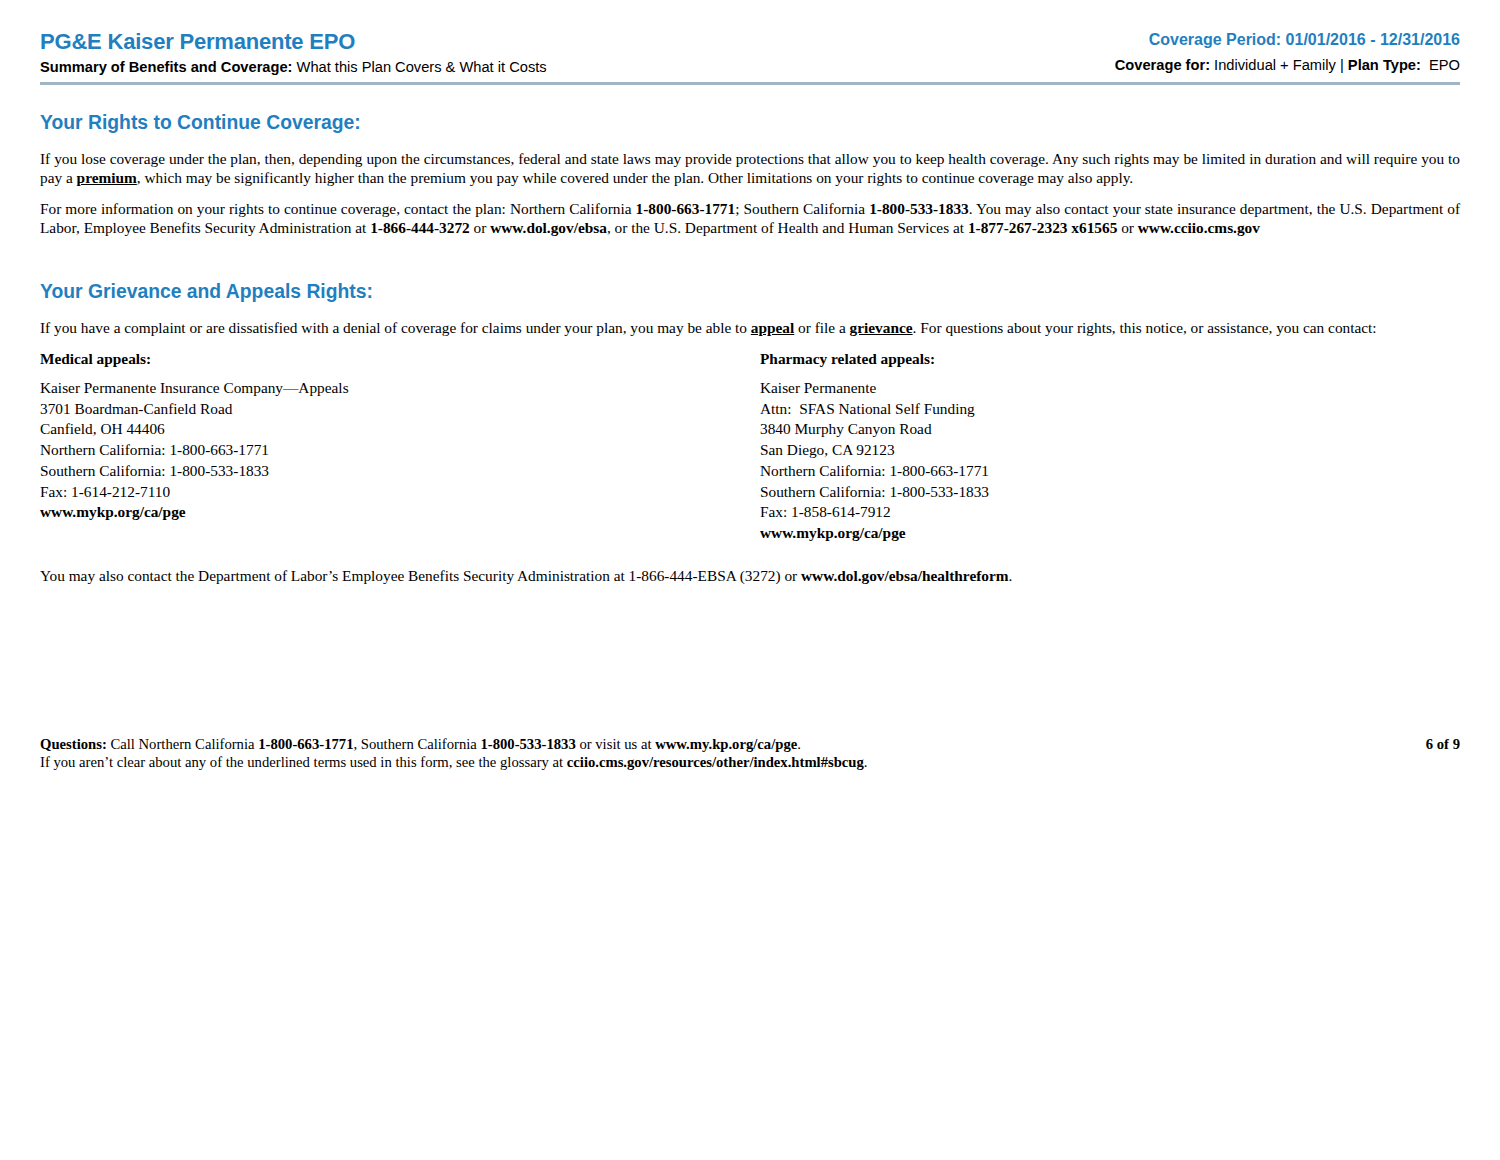PG&E Kaiser Permanente EPO
Summary of Benefits and Coverage: What this Plan Covers & What it Costs
Coverage Period: 01/01/2016 - 12/31/2016
Coverage for: Individual + Family | Plan Type: EPO
Your Rights to Continue Coverage:
If you lose coverage under the plan, then, depending upon the circumstances, federal and state laws may provide protections that allow you to keep health coverage. Any such rights may be limited in duration and will require you to pay a premium, which may be significantly higher than the premium you pay while covered under the plan. Other limitations on your rights to continue coverage may also apply.
For more information on your rights to continue coverage, contact the plan: Northern California 1-800-663-1771; Southern California 1-800-533-1833. You may also contact your state insurance department, the U.S. Department of Labor, Employee Benefits Security Administration at 1-866-444-3272 or www.dol.gov/ebsa, or the U.S. Department of Health and Human Services at 1-877-267-2323 x61565 or www.cciio.cms.gov
Your Grievance and Appeals Rights:
If you have a complaint or are dissatisfied with a denial of coverage for claims under your plan, you may be able to appeal or file a grievance. For questions about your rights, this notice, or assistance, you can contact:
Medical appeals:
Kaiser Permanente Insurance Company—Appeals
3701 Boardman-Canfield Road
Canfield, OH 44406
Northern California: 1-800-663-1771
Southern California: 1-800-533-1833
Fax: 1-614-212-7110
www.mykp.org/ca/pge
Pharmacy related appeals:
Kaiser Permanente
Attn: SFAS National Self Funding
3840 Murphy Canyon Road
San Diego, CA 92123
Northern California: 1-800-663-1771
Southern California: 1-800-533-1833
Fax: 1-858-614-7912
www.mykp.org/ca/pge
You may also contact the Department of Labor’s Employee Benefits Security Administration at 1-866-444-EBSA (3272) or www.dol.gov/ebsa/healthreform.
Questions: Call Northern California 1-800-663-1771, Southern California 1-800-533-1833 or visit us at www.my.kp.org/ca/pge.
If you aren’t clear about any of the underlined terms used in this form, see the glossary at cciio.cms.gov/resources/other/index.html#sbcug.
6 of 9